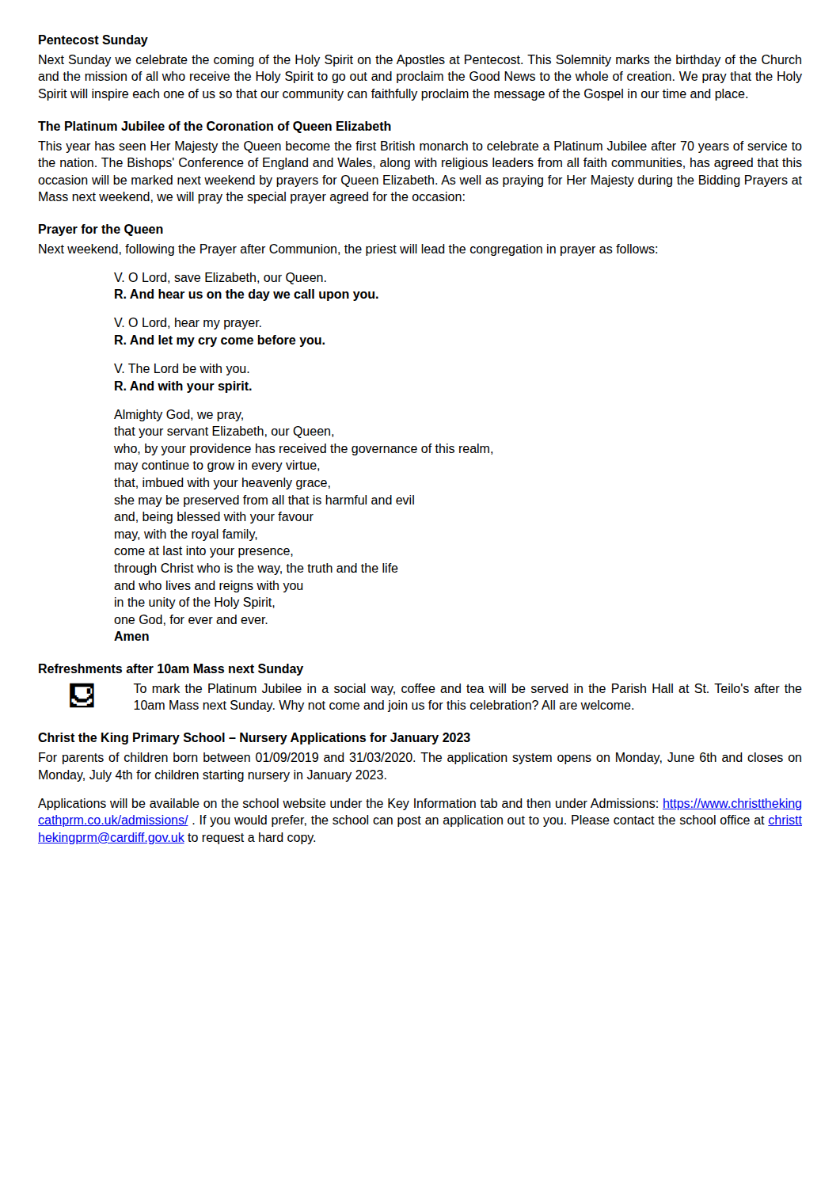Pentecost Sunday
Next Sunday we celebrate the coming of the Holy Spirit on the Apostles at Pentecost. This Solemnity marks the birthday of the Church and the mission of all who receive the Holy Spirit to go out and proclaim the Good News to the whole of creation. We pray that the Holy Spirit will inspire each one of us so that our community can faithfully proclaim the message of the Gospel in our time and place.
The Platinum Jubilee of the Coronation of Queen Elizabeth
This year has seen Her Majesty the Queen become the first British monarch to celebrate a Platinum Jubilee after 70 years of service to the nation. The Bishops' Conference of England and Wales, along with religious leaders from all faith communities, has agreed that this occasion will be marked next weekend by prayers for Queen Elizabeth. As well as praying for Her Majesty during the Bidding Prayers at Mass next weekend, we will pray the special prayer agreed for the occasion:
Prayer for the Queen
Next weekend, following the Prayer after Communion, the priest will lead the congregation in prayer as follows:
V. O Lord, save Elizabeth, our Queen.
R. And hear us on the day we call upon you.
V. O Lord, hear my prayer.
R. And let my cry come before you.
V. The Lord be with you.
R. And with your spirit.
Almighty God, we pray,
that your servant Elizabeth, our Queen,
who, by your providence has received the governance of this realm,
may continue to grow in every virtue,
that, imbued with your heavenly grace,
she may be preserved from all that is harmful and evil
and, being blessed with your favour
may, with the royal family,
come at last into your presence,
through Christ who is the way, the truth and the life
and who lives and reigns with you
in the unity of the Holy Spirit,
one God, for ever and ever.
Amen
Refreshments after 10am Mass next Sunday
⛾
To mark the Platinum Jubilee in a social way, coffee and tea will be served in the Parish Hall at St. Teilo's after the 10am Mass next Sunday. Why not come and join us for this celebration? All are welcome.
Christ the King Primary School – Nursery Applications for January 2023
For parents of children born between 01/09/2019 and 31/03/2020. The application system opens on Monday, June 6th and closes on Monday, July 4th for children starting nursery in January 2023.
Applications will be available on the school website under the Key Information tab and then under Admissions: https://www.christthekingcathprm.co.uk/admissions/ . If you would prefer, the school can post an application out to you. Please contact the school office at christthekingprm@cardiff.gov.uk to request a hard copy.